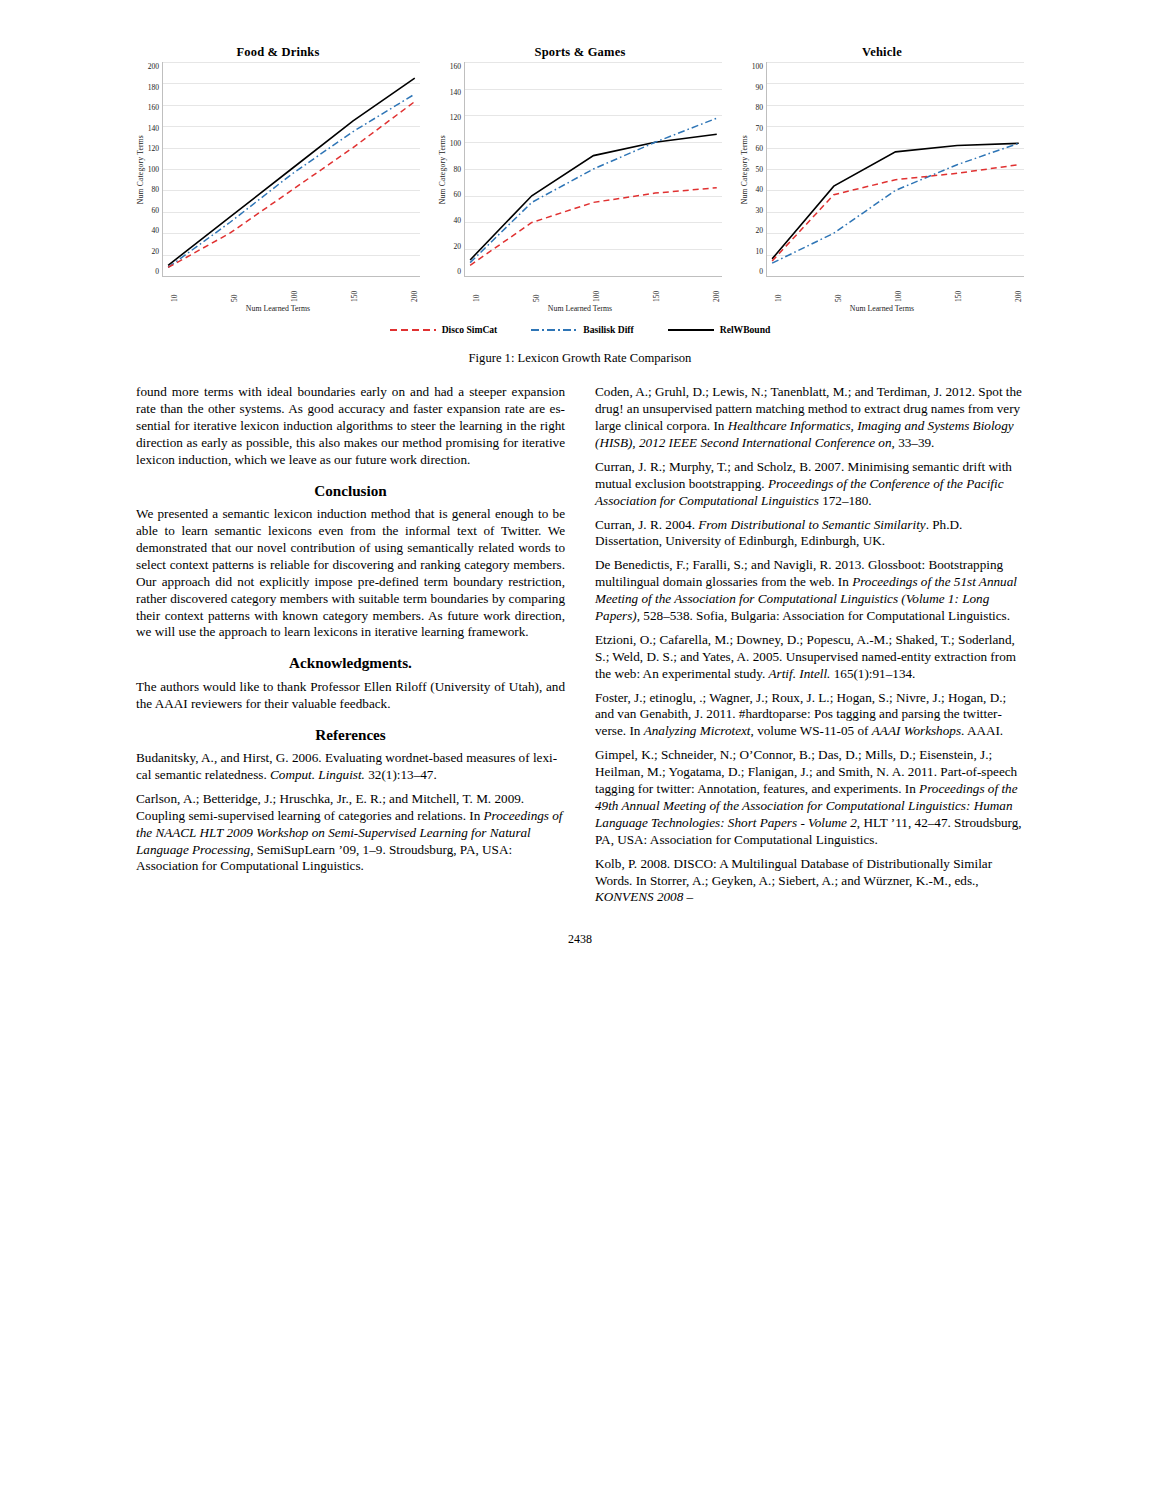Food & Drinks
Num Category Terms
200180160140120100806040200
1050100150200
Num Learned Terms
Sports & Games
Num Category Terms
160140120100806040200
1050100150200
Num Learned Terms
Vehicle
Num Category Terms
1009080706050403020100
1050100150200
Num Learned Terms
Disco SimCat
Basilisk Diff
RelWBound
Figure 1: Lexicon Growth Rate Comparison
found more terms with ideal boundaries early on and had a steeper expansion rate than the other systems. As good accuracy and faster expansion rate are essential for iterative lexicon induction algorithms to steer the learning in the right direction as early as possible, this also makes our method promising for iterative lexicon induction, which we leave as our future work direction.
Conclusion
We presented a semantic lexicon induction method that is general enough to be able to learn semantic lexicons even from the informal text of Twitter. We demonstrated that our novel contribution of using semantically related words to select context patterns is reliable for discovering and ranking category members. Our approach did not explicitly impose pre-defined term boundary restriction, rather discovered category members with suitable term boundaries by comparing their context patterns with known category members. As future work direction, we will use the approach to learn lexicons in iterative learning framework.
Acknowledgments.
The authors would like to thank Professor Ellen Riloff (University of Utah), and the AAAI reviewers for their valuable feedback.
References
Budanitsky, A., and Hirst, G. 2006. Evaluating wordnet-based measures of lexical semantic relatedness. Comput. Linguist. 32(1):13–47.
Carlson, A.; Betteridge, J.; Hruschka, Jr., E. R.; and Mitchell, T. M. 2009. Coupling semi-supervised learning of categories and relations. In Proceedings of the NAACL HLT 2009 Workshop on Semi-Supervised Learning for Natural Language Processing, SemiSupLearn ’09, 1–9. Stroudsburg, PA, USA: Association for Computational Linguistics.
Coden, A.; Gruhl, D.; Lewis, N.; Tanenblatt, M.; and Terdiman, J. 2012. Spot the drug! an unsupervised pattern matching method to extract drug names from very large clinical corpora. In Healthcare Informatics, Imaging and Systems Biology (HISB), 2012 IEEE Second International Conference on, 33–39.
Curran, J. R.; Murphy, T.; and Scholz, B. 2007. Minimising semantic drift with mutual exclusion bootstrapping. Proceedings of the Conference of the Pacific Association for Computational Linguistics 172–180.
Curran, J. R. 2004. From Distributional to Semantic Similarity. Ph.D. Dissertation, University of Edinburgh, Edinburgh, UK.
De Benedictis, F.; Faralli, S.; and Navigli, R. 2013. Glossboot: Bootstrapping multilingual domain glossaries from the web. In Proceedings of the 51st Annual Meeting of the Association for Computational Linguistics (Volume 1: Long Papers), 528–538. Sofia, Bulgaria: Association for Computational Linguistics.
Etzioni, O.; Cafarella, M.; Downey, D.; Popescu, A.-M.; Shaked, T.; Soderland, S.; Weld, D. S.; and Yates, A. 2005. Unsupervised named-entity extraction from the web: An experimental study. Artif. Intell. 165(1):91–134.
Foster, J.; etinoglu, .; Wagner, J.; Roux, J. L.; Hogan, S.; Nivre, J.; Hogan, D.; and van Genabith, J. 2011. #hardtoparse: Pos tagging and parsing the twitterverse. In Analyzing Microtext, volume WS-11-05 of AAAI Workshops. AAAI.
Gimpel, K.; Schneider, N.; O’Connor, B.; Das, D.; Mills, D.; Eisenstein, J.; Heilman, M.; Yogatama, D.; Flanigan, J.; and Smith, N. A. 2011. Part-of-speech tagging for twitter: Annotation, features, and experiments. In Proceedings of the 49th Annual Meeting of the Association for Computational Linguistics: Human Language Technologies: Short Papers - Volume 2, HLT ’11, 42–47. Stroudsburg, PA, USA: Association for Computational Linguistics.
Kolb, P. 2008. DISCO: A Multilingual Database of Distributionally Similar Words. In Storrer, A.; Geyken, A.; Siebert, A.; and Würzner, K.-M., eds., KONVENS 2008 –
2438